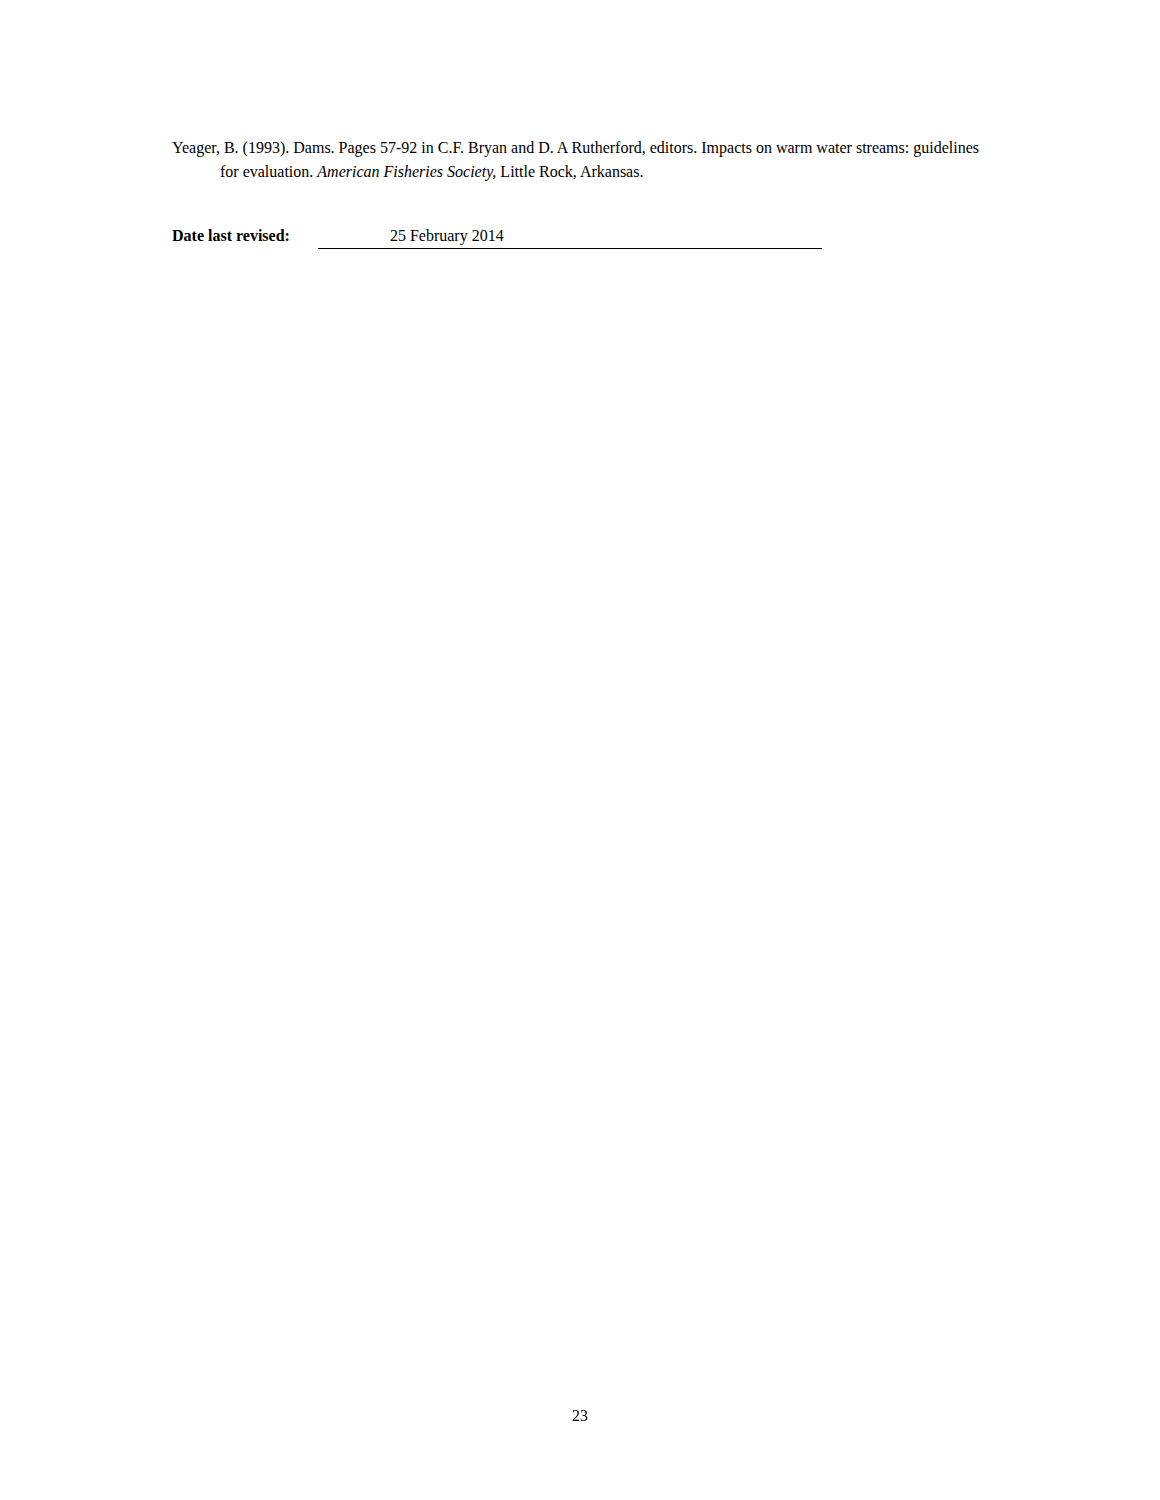Yeager, B. (1993). Dams. Pages 57-92 in C.F. Bryan and D. A Rutherford, editors. Impacts on warm water streams: guidelines for evaluation. American Fisheries Society, Little Rock, Arkansas.
Date last revised: 25 February 2014
23